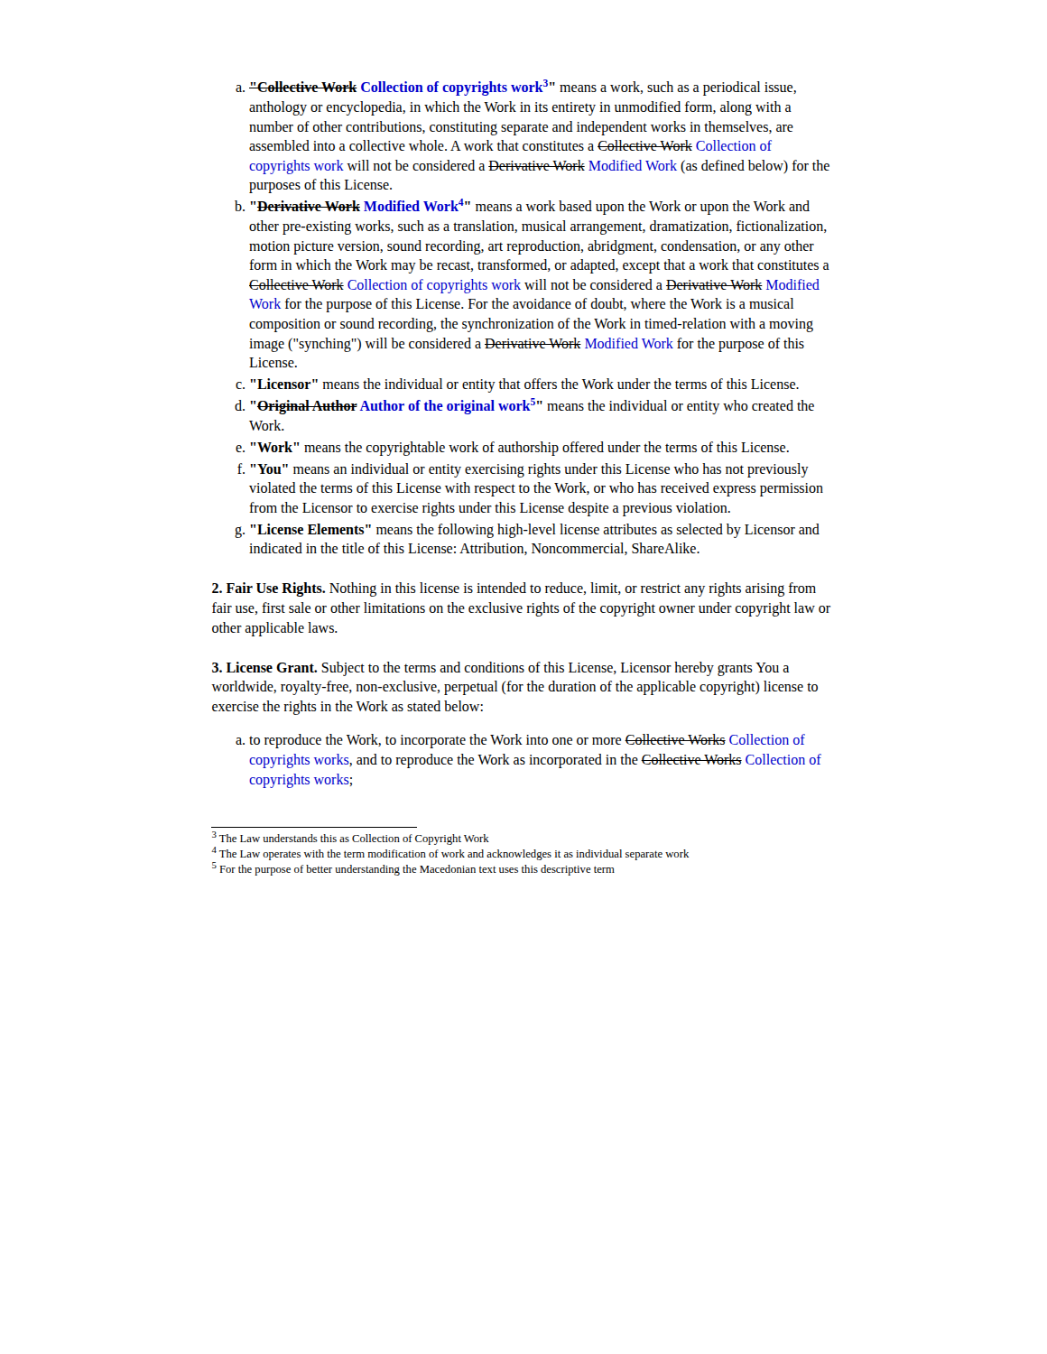"Collective Work Collection of copyrights work3" means a work, such as a periodical issue, anthology or encyclopedia, in which the Work in its entirety in unmodified form, along with a number of other contributions, constituting separate and independent works in themselves, are assembled into a collective whole. A work that constitutes a Collective Work Collection of copyrights work will not be considered a Derivative Work Modified Work (as defined below) for the purposes of this License.
"Derivative Work Modified Work4" means a work based upon the Work or upon the Work and other pre-existing works, such as a translation, musical arrangement, dramatization, fictionalization, motion picture version, sound recording, art reproduction, abridgment, condensation, or any other form in which the Work may be recast, transformed, or adapted, except that a work that constitutes a Collective Work Collection of copyrights work will not be considered a Derivative Work Modified Work for the purpose of this License. For the avoidance of doubt, where the Work is a musical composition or sound recording, the synchronization of the Work in timed-relation with a moving image ("synching") will be considered a Derivative Work Modified Work for the purpose of this License.
"Licensor" means the individual or entity that offers the Work under the terms of this License.
"Original Author Author of the original work5" means the individual or entity who created the Work.
"Work" means the copyrightable work of authorship offered under the terms of this License.
"You" means an individual or entity exercising rights under this License who has not previously violated the terms of this License with respect to the Work, or who has received express permission from the Licensor to exercise rights under this License despite a previous violation.
"License Elements" means the following high-level license attributes as selected by Licensor and indicated in the title of this License: Attribution, Noncommercial, ShareAlike.
2. Fair Use Rights. Nothing in this license is intended to reduce, limit, or restrict any rights arising from fair use, first sale or other limitations on the exclusive rights of the copyright owner under copyright law or other applicable laws.
3. License Grant. Subject to the terms and conditions of this License, Licensor hereby grants You a worldwide, royalty-free, non-exclusive, perpetual (for the duration of the applicable copyright) license to exercise the rights in the Work as stated below:
to reproduce the Work, to incorporate the Work into one or more Collective Works Collection of copyrights works, and to reproduce the Work as incorporated in the Collective Works Collection of copyrights works;
3 The Law understands this as Collection of Copyright Work
4 The Law operates with the term modification of work and acknowledges it as individual separate work
5 For the purpose of better understanding the Macedonian text uses this descriptive term